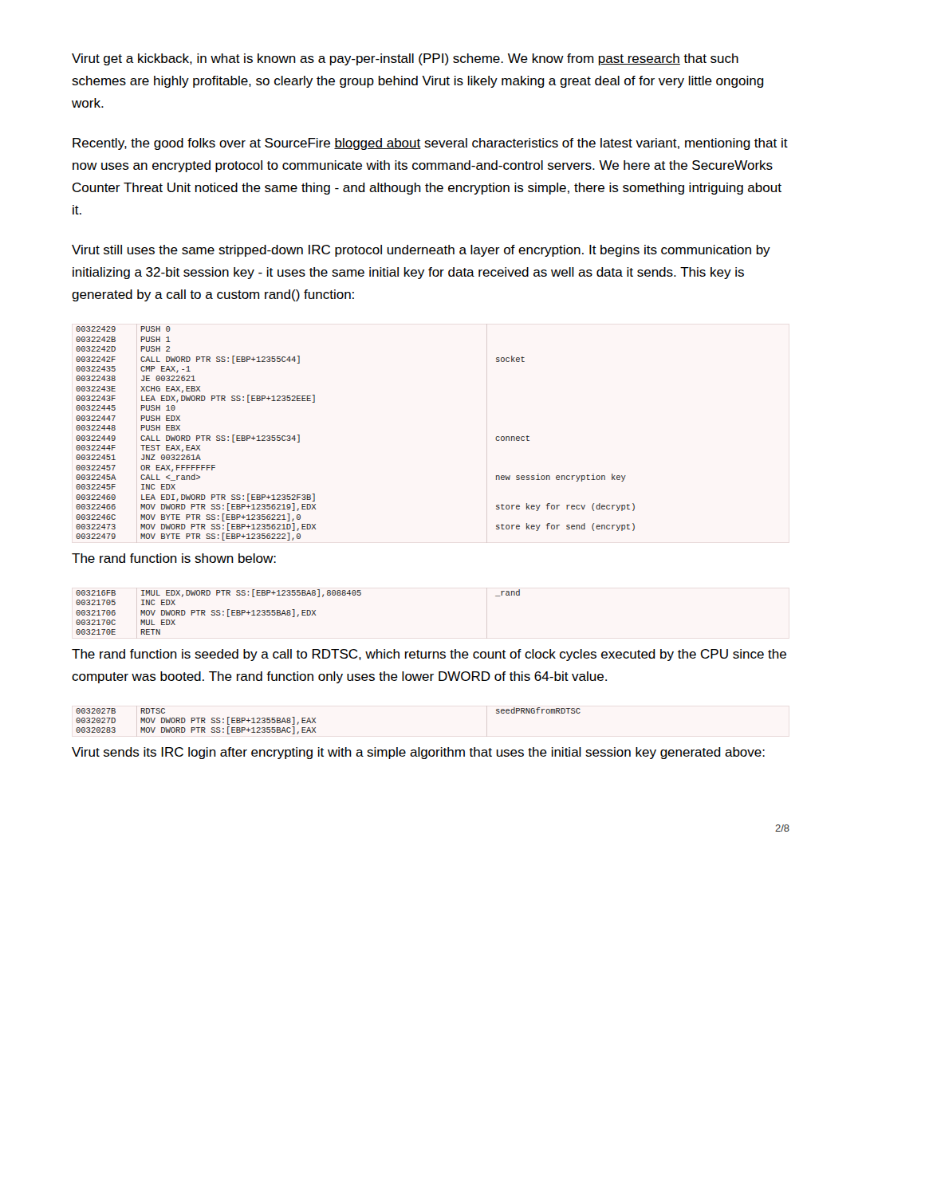Virut get a kickback, in what is known as a pay-per-install (PPI) scheme. We know from past research that such schemes are highly profitable, so clearly the group behind Virut is likely making a great deal of for very little ongoing work.
Recently, the good folks over at SourceFire blogged about several characteristics of the latest variant, mentioning that it now uses an encrypted protocol to communicate with its command-and-control servers. We here at the SecureWorks Counter Threat Unit noticed the same thing - and although the encryption is simple, there is something intriguing about it.
Virut still uses the same stripped-down IRC protocol underneath a layer of encryption. It begins its communication by initializing a 32-bit session key - it uses the same initial key for data received as well as data it sends. This key is generated by a call to a custom rand() function:
| 00322429 | PUSH 0 | |
| 0032242B | PUSH 1 | |
| 0032242D | PUSH 2 | |
| 0032242F | CALL DWORD PTR SS:[EBP+12355C44] | socket |
| 00322435 | CMP EAX,-1 | |
| 00322438 | JE 00322621 | |
| 0032243E | XCHG EAX,EBX | |
| 0032243F | LEA EDX,DWORD PTR SS:[EBP+12352EEE] | |
| 00322445 | PUSH 10 | |
| 00322447 | PUSH EDX | |
| 00322448 | PUSH EBX | |
| 00322449 | CALL DWORD PTR SS:[EBP+12355C34] | connect |
| 0032244F | TEST EAX,EAX | |
| 00322451 | JNZ 0032261A | |
| 00322457 | OR EAX,FFFFFFFF | |
| 0032245A | CALL <_rand> | new session encryption key |
| 0032245F | INC EDX | |
| 00322460 | LEA EDI,DWORD PTR SS:[EBP+12352F3B] | |
| 00322466 | MOV DWORD PTR SS:[EBP+12356219],EDX | store key for recv (decrypt) |
| 0032246C | MOV BYTE PTR SS:[EBP+12356221],0 | |
| 00322473 | MOV DWORD PTR SS:[EBP+1235621D],EDX | store key for send (encrypt) |
| 00322479 | MOV BYTE PTR SS:[EBP+12356222],0 | |
The rand function is shown below:
| 003216FB | IMUL EDX,DWORD PTR SS:[EBP+12355BA8],8088405 | _rand |
| 00321705 | INC EDX | |
| 00321706 | MOV DWORD PTR SS:[EBP+12355BA8],EDX | |
| 0032170C | MUL EDX | |
| 0032170E | RETN | |
The rand function is seeded by a call to RDTSC, which returns the count of clock cycles executed by the CPU since the computer was booted. The rand function only uses the lower DWORD of this 64-bit value.
| 0032027B | RDTSC | seedPRNGfromRDTSC |
| 0032027D | MOV DWORD PTR SS:[EBP+12355BA8],EAX | |
| 00320283 | MOV DWORD PTR SS:[EBP+12355BAC],EAX | |
Virut sends its IRC login after encrypting it with a simple algorithm that uses the initial session key generated above:
2/8